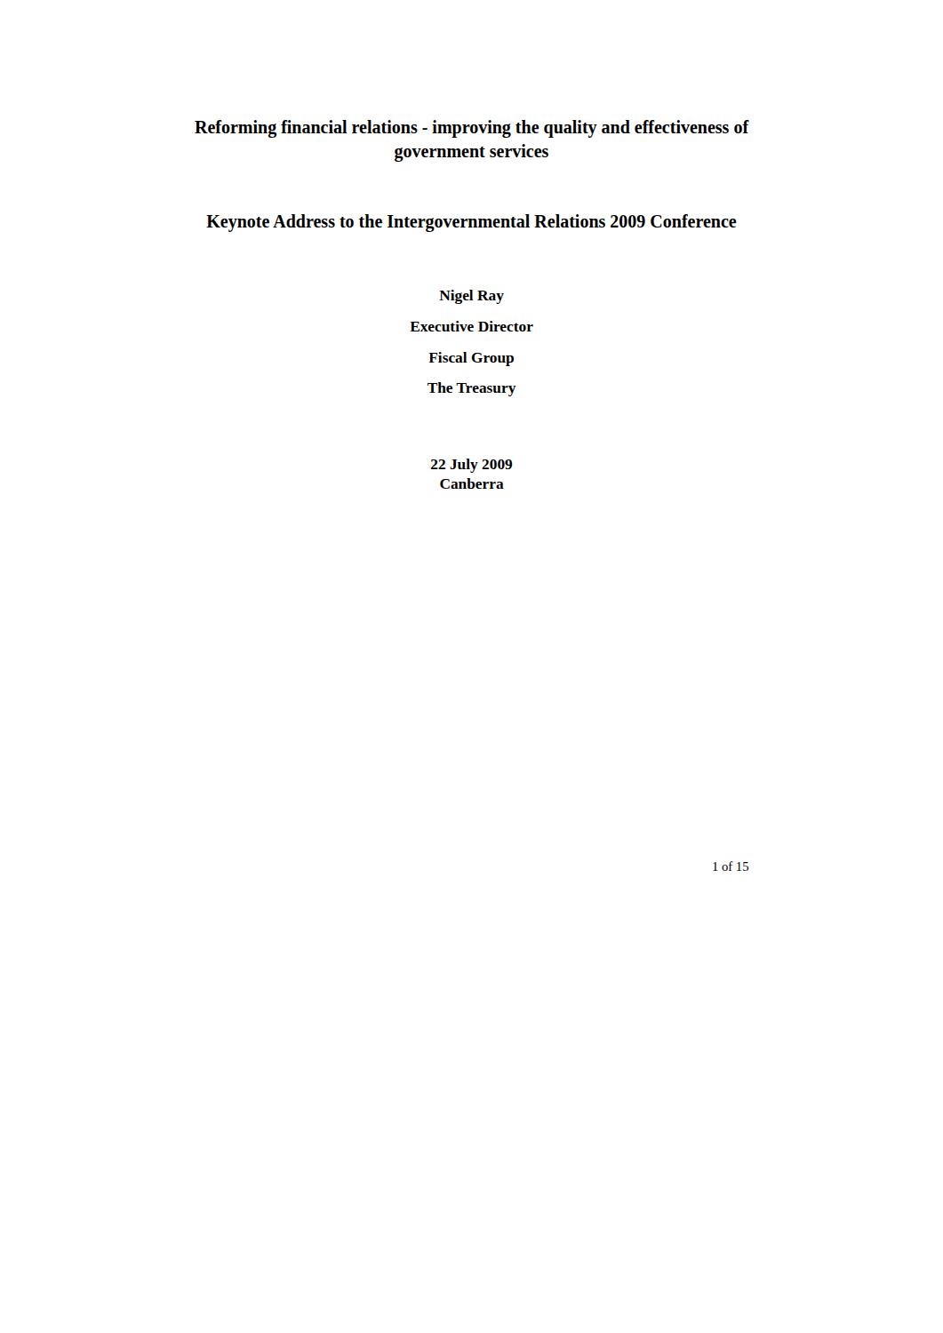Reforming financial relations - improving the quality and effectiveness of government services
Keynote Address to the Intergovernmental Relations 2009 Conference
Nigel Ray
Executive Director
Fiscal Group
The Treasury
22 July 2009
Canberra
1 of 15